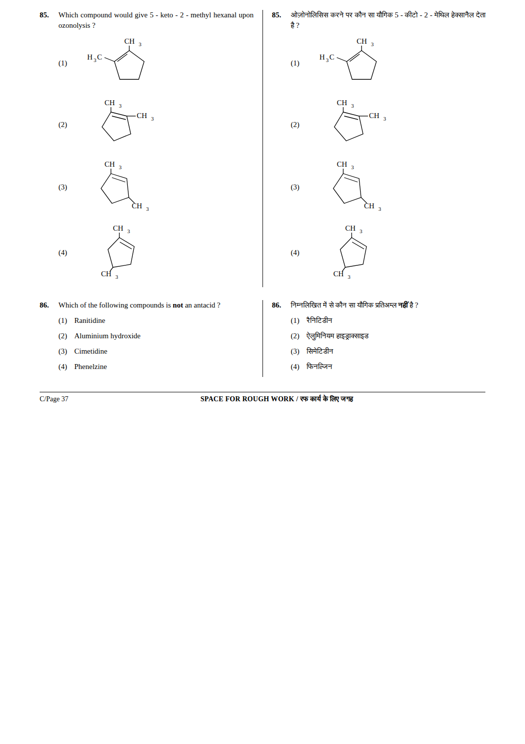85.
Which compound would give 5 - keto - 2 - methyl hexanal upon ozonolysis ?
(1)
CH 3 H 3 C
(2)
CH 3 CH 3
(3)
CH 3 CH 3
(4)
CH 3 CH 3
85.
ओज़ोनोलिसिस करने पर कौन सा यौगिक 5 - कीटो - 2 - मेथिल हेक्सानैल देता है ?
(1)
CH 3 H 3 C
(2)
CH 3 CH 3
(3)
CH 3 CH 3
(4)
CH 3 CH 3
86.
Which of the following compounds is not an antacid ?
(1)
Ranitidine
(2)
Aluminium hydroxide
(3)
Cimetidine
(4)
Phenelzine
86.
निम्नलिखित में से कौन सा यौगिक प्रतिअम्ल नहीं है ?
(1)
रैनिटिडीन
(2)
ऐलुमिनियम हाइड्राक्साइड
(3)
सिमेटिडीन
(4)
फिनल्जिन
C/Page 37
SPACE FOR ROUGH WORK / रफ कार्य के लिए जगह